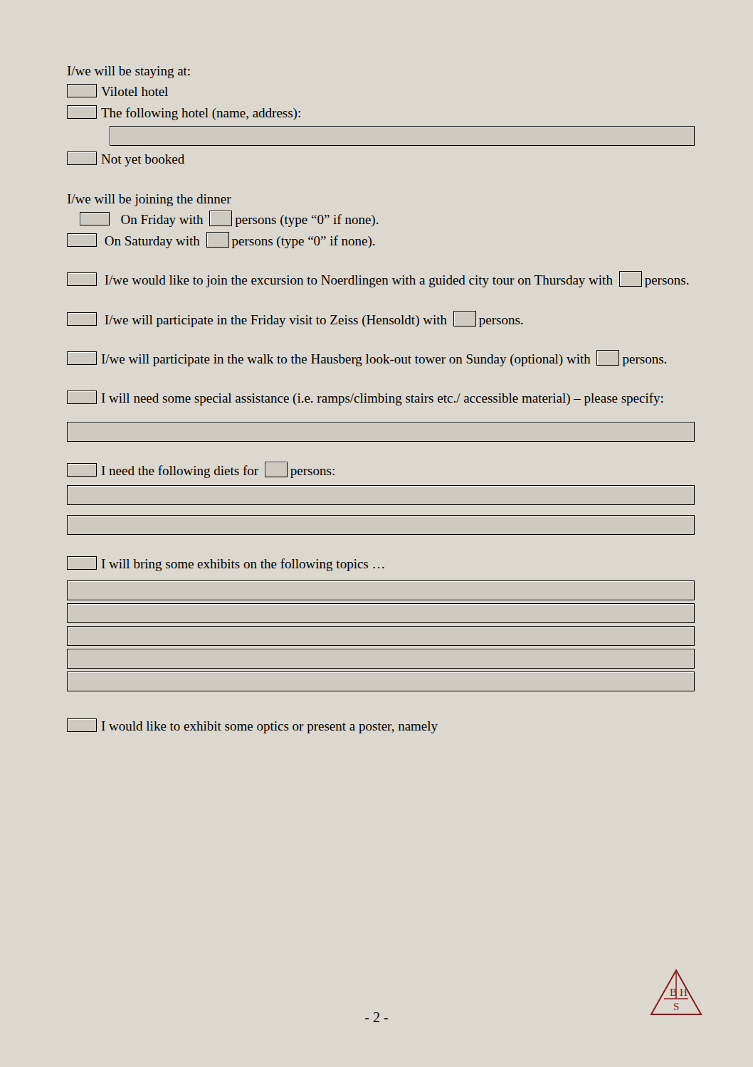I/we will be staying at:
Vilotel hotel
The following hotel (name, address):
Not yet booked
I/we will be joining the dinner
On Friday with persons (type “0” if none).
On Saturday with persons (type “0” if none).
I/we would like to join the excursion to Noerdlingen with a guided city tour on Thursday with persons.
I/we will participate in the Friday visit to Zeiss (Hensoldt) with persons.
I/we will participate in the walk to the Hausberg look-out tower on Sunday (optional) with persons.
I will need some special assistance (i.e. ramps/climbing stairs etc./ accessible material) – please specify:
I need the following diets for persons:
I will bring some exhibits on the following topics …
I would like to exhibit some optics or present a poster, namely
- 2 -
B H S